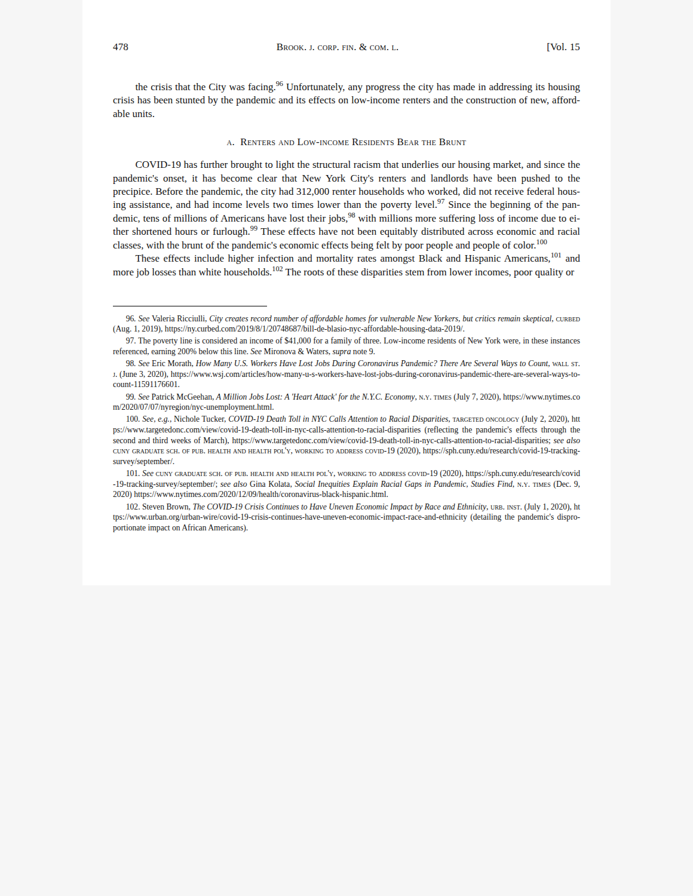478 Brook. J. Corp. Fin. & Com. L. [Vol. 15
the crisis that the City was facing.96 Unfortunately, any progress the city has made in addressing its housing crisis has been stunted by the pandemic and its effects on low-income renters and the construction of new, affordable units.
A. Renters and Low-income Residents Bear the Brunt
COVID-19 has further brought to light the structural racism that underlies our housing market, and since the pandemic's onset, it has become clear that New York City's renters and landlords have been pushed to the precipice. Before the pandemic, the city had 312,000 renter households who worked, did not receive federal housing assistance, and had income levels two times lower than the poverty level.97 Since the beginning of the pandemic, tens of millions of Americans have lost their jobs,98 with millions more suffering loss of income due to either shortened hours or furlough.99 These effects have not been equitably distributed across economic and racial classes, with the brunt of the pandemic's economic effects being felt by poor people and people of color.100
These effects include higher infection and mortality rates amongst Black and Hispanic Americans,101 and more job losses than white households.102 The roots of these disparities stem from lower incomes, poor quality or
96. See Valeria Ricciulli, City creates record number of affordable homes for vulnerable New Yorkers, but critics remain skeptical, Curbed (Aug. 1, 2019), https://ny.curbed.com/2019/8/1/20748687/bill-de-blasio-nyc-affordable-housing-data-2019/.
97. The poverty line is considered an income of $41,000 for a family of three. Low-income residents of New York were, in these instances referenced, earning 200% below this line. See Mironova & Waters, supra note 9.
98. See Eric Morath, How Many U.S. Workers Have Lost Jobs During Coronavirus Pandemic? There Are Several Ways to Count, Wall St. J. (June 3, 2020), https://www.wsj.com/articles/how-many-u-s-workers-have-lost-jobs-during-coronavirus-pandemic-there-are-several-ways-to-count-11591176601.
99. See Patrick McGeehan, A Million Jobs Lost: A 'Heart Attack' for the N.Y.C. Economy, N.Y. Times (July 7, 2020), https://www.nytimes.com/2020/07/07/nyregion/nyc-unemployment.html.
100. See, e.g., Nichole Tucker, COVID-19 Death Toll in NYC Calls Attention to Racial Disparities, Targeted Oncology (July 2, 2020), https://www.targetedonc.com/view/covid-19-death-toll-in-nyc-calls-attention-to-racial-disparities (reflecting the pandemic's effects through the second and third weeks of March), https://www.targetedonc.com/view/covid-19-death-toll-in-nyc-calls-attention-to-racial-disparities; see also CUNY Graduate Sch. of Pub. Health and Health Pol'y, Working to address COVID-19 (2020), https://sph.cuny.edu/research/covid-19-tracking-survey/september/.
101. See CUNY Graduate Sch. of Pub. Health and Health Pol'y, Working to address COVID-19 (2020), https://sph.cuny.edu/research/covid-19-tracking-survey/september/; see also Gina Kolata, Social Inequities Explain Racial Gaps in Pandemic, Studies Find, N.Y. Times (Dec. 9, 2020) https://www.nytimes.com/2020/12/09/health/coronavirus-black-hispanic.html.
102. Steven Brown, The COVID-19 Crisis Continues to Have Uneven Economic Impact by Race and Ethnicity, Urb. Inst. (July 1, 2020), https://www.urban.org/urban-wire/covid-19-crisis-continues-have-uneven-economic-impact-race-and-ethnicity (detailing the pandemic's disproportionate impact on African Americans).